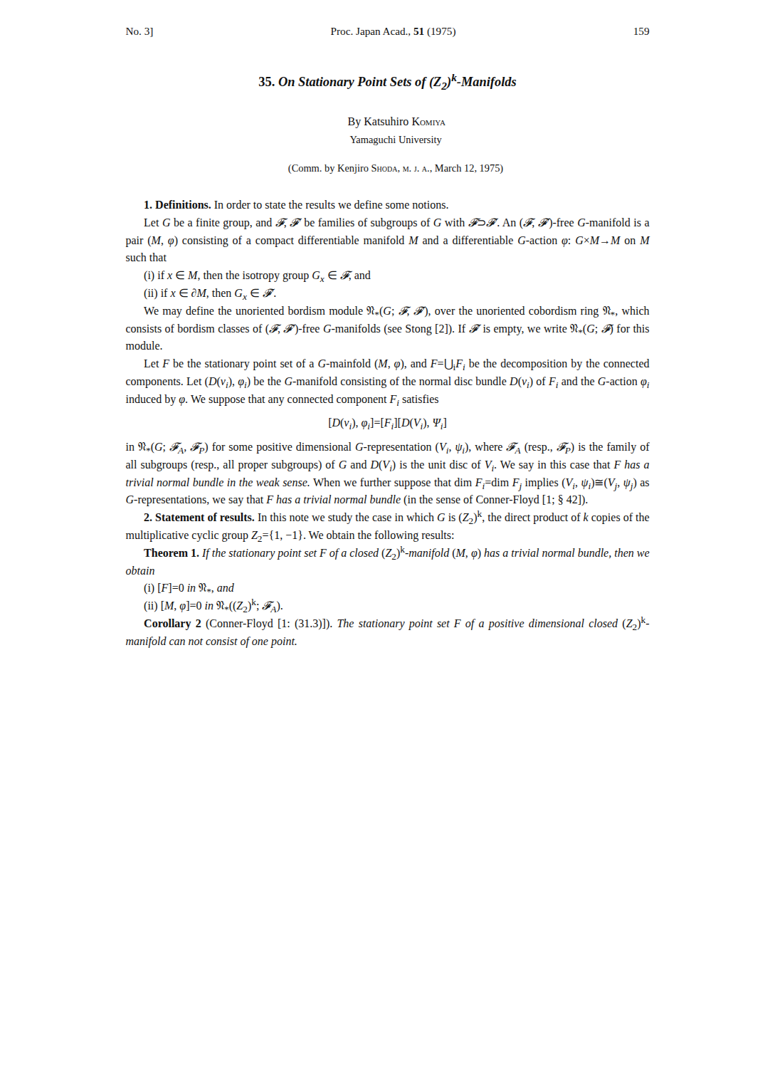No. 3]
Proc. Japan Acad., 51 (1975)
159
35. On Stationary Point Sets of (Z2)k-Manifolds
By Katsuhiro Komiya
Yamaguchi University
(Comm. by Kenjiro Shoda, m. j. a., March 12, 1975)
1. Definitions. In order to state the results we define some notions.
Let G be a finite group, and 𝓕, 𝓕′ be families of subgroups of G with 𝓕⊃𝓕′. An (𝓕, 𝓕′)-free G-manifold is a pair (M, φ) consisting of a compact differentiable manifold M and a differentiable G-action φ: G×M→M on M such that
(i) if x ∈ M, then the isotropy group Gx ∈ 𝓕, and
(ii) if x ∈ ∂M, then Gx ∈ 𝓕′.
We may define the unoriented bordism module 𝔑*(G; 𝓕, 𝓕′), over the unoriented cobordism ring 𝔑*, which consists of bordism classes of (𝓕, 𝓕′)-free G-manifolds (see Stong [2]). If 𝓕′ is empty, we write 𝔑*(G; 𝓕) for this module.
Let F be the stationary point set of a G-mainfold (M, φ), and F=⋃iFi be the decomposition by the connected components. Let (D(νi), φi) be the G-manifold consisting of the normal disc bundle D(νi) of Fi and the G-action φi induced by φ. We suppose that any connected component Fi satisfies
[D(νi), φi]=[Fi][D(Vi), Ψi]
in 𝔑*(G; 𝓕A, 𝓕P) for some positive dimensional G-representation (Vi, ψi), where 𝓕A (resp., 𝓕P) is the family of all subgroups (resp., all proper subgroups) of G and D(Vi) is the unit disc of Vi. We say in this case that F has a trivial normal bundle in the weak sense. When we further suppose that dim Fi=dim Fj implies (Vi, ψi)≅(Vj, ψj) as G-representations, we say that F has a trivial normal bundle (in the sense of Conner-Floyd [1; § 42]).
2. Statement of results. In this note we study the case in which G is (Z2)k, the direct product of k copies of the multiplicative cyclic group Z2={1, −1}. We obtain the following results:
Theorem 1. If the stationary point set F of a closed (Z2)k-manifold (M, φ) has a trivial normal bundle, then we obtain
(i) [F]=0 in 𝔑*, and
(ii) [M, φ]=0 in 𝔑*((Z2)k; 𝓕A).
Corollary 2 (Conner-Floyd [1: (31.3)]). The stationary point set F of a positive dimensional closed (Z2)k-manifold can not consist of one point.